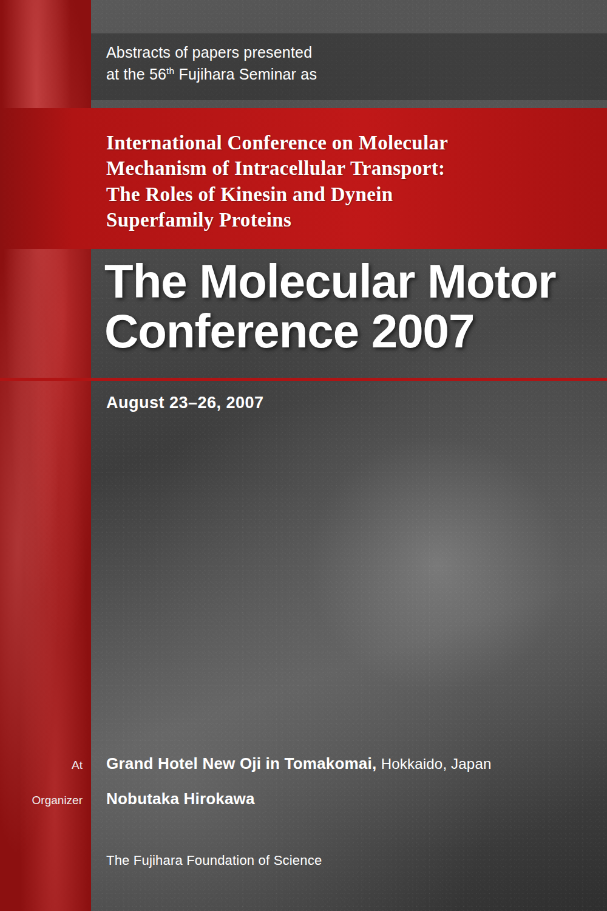Abstracts of papers presented
at the 56th Fujihara Seminar as
International Conference on Molecular
Mechanism of Intracellular Transport:
The Roles of Kinesin and Dynein
Superfamily Proteins
The Molecular MotorConference 2007
August 23–26, 2007
At
Grand Hotel New Oji in Tomakomai, Hokkaido, Japan
Organizer
Nobutaka Hirokawa
The Fujihara Foundation of Science